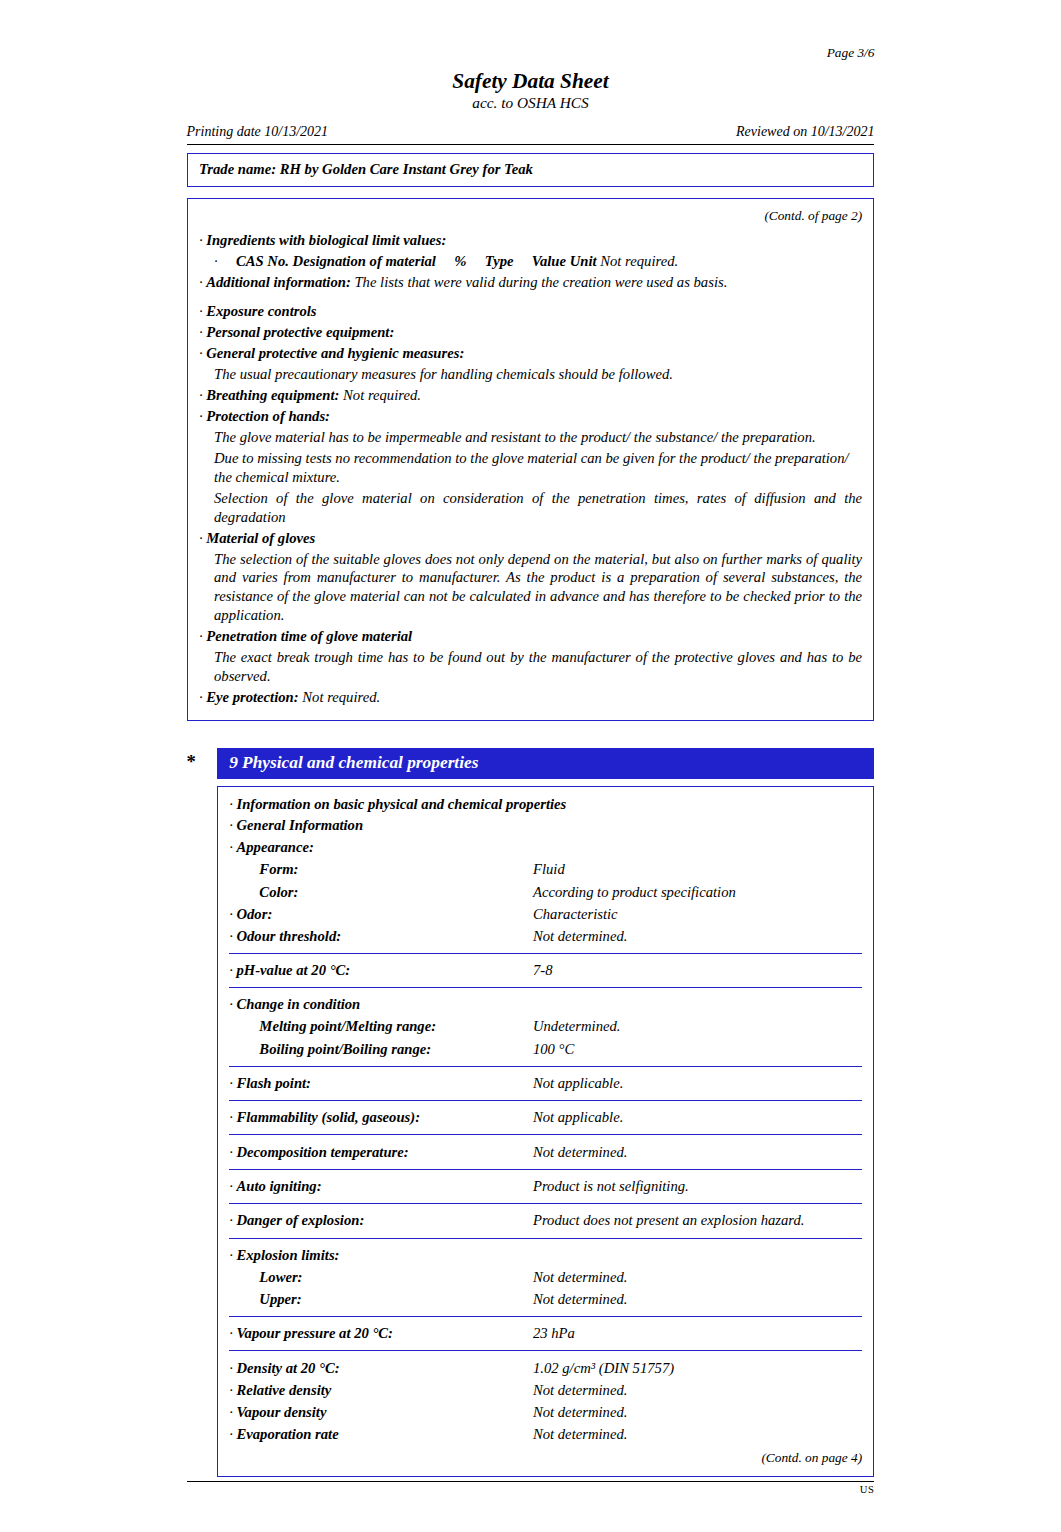Page 3/6
Safety Data Sheet
acc. to OSHA HCS
Printing date 10/13/2021 Reviewed on 10/13/2021
Trade name: RH by Golden Care Instant Grey for Teak
(Contd. of page 2)
· Ingredients with biological limit values:
· CAS No. Designation of material % Type Value Unit Not required.
· Additional information: The lists that were valid during the creation were used as basis.
· Exposure controls
· Personal protective equipment:
· General protective and hygienic measures:
The usual precautionary measures for handling chemicals should be followed.
· Breathing equipment: Not required.
· Protection of hands:
The glove material has to be impermeable and resistant to the product/ the substance/ the preparation.
Due to missing tests no recommendation to the glove material can be given for the product/ the preparation/ the chemical mixture.
Selection of the glove material on consideration of the penetration times, rates of diffusion and the degradation
· Material of gloves
The selection of the suitable gloves does not only depend on the material, but also on further marks of quality and varies from manufacturer to manufacturer. As the product is a preparation of several substances, the resistance of the glove material can not be calculated in advance and has therefore to be checked prior to the application.
· Penetration time of glove material
The exact break trough time has to be found out by the manufacturer of the protective gloves and has to be observed.
· Eye protection: Not required.
*
9 Physical and chemical properties
· Information on basic physical and chemical properties
· General Information
| · Appearance: | |
| Form: | Fluid |
| Color: | According to product specification |
| · Odor: | Characteristic |
| · Odour threshold: | Not determined. |
| · pH-value at 20 °C: | 7-8 |
| · Change in condition | |
| Melting point/Melting range: | Undetermined. |
| Boiling point/Boiling range: | 100 °C |
| · Flash point: | Not applicable. |
| · Flammability (solid, gaseous): | Not applicable. |
| · Decomposition temperature: | Not determined. |
| · Auto igniting: | Product is not selfigniting. |
| · Danger of explosion: | Product does not present an explosion hazard. |
| · Explosion limits: | |
| Lower: | Not determined. |
| Upper: | Not determined. |
| · Vapour pressure at 20 °C: | 23 hPa |
| · Density at 20 °C: | 1.02 g/cm³ (DIN 51757) |
| · Relative density | Not determined. |
| · Vapour density | Not determined. |
| · Evaporation rate | Not determined. |
(Contd. on page 4)
US